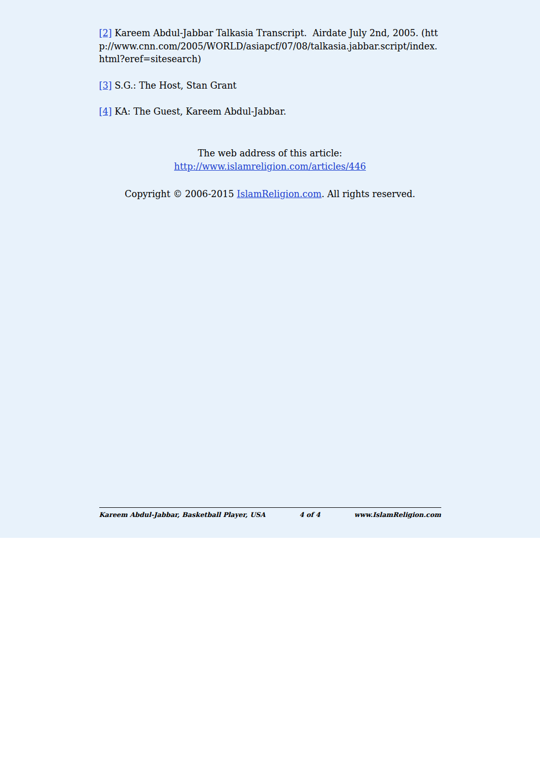[2] Kareem Abdul-Jabbar Talkasia Transcript. Airdate July 2nd, 2005. (http://www.cnn.com/2005/WORLD/asiapcf/07/08/talkasia.jabbar.script/index.html?eref=sitesearch)
[3] S.G.: The Host, Stan Grant
[4] KA: The Guest, Kareem Abdul-Jabbar.
The web address of this article:
http://www.islamreligion.com/articles/446
Copyright © 2006-2015 IslamReligion.com. All rights reserved.
Kareem Abdul-Jabbar, Basketball Player, USA 4 of 4 www.IslamReligion.com